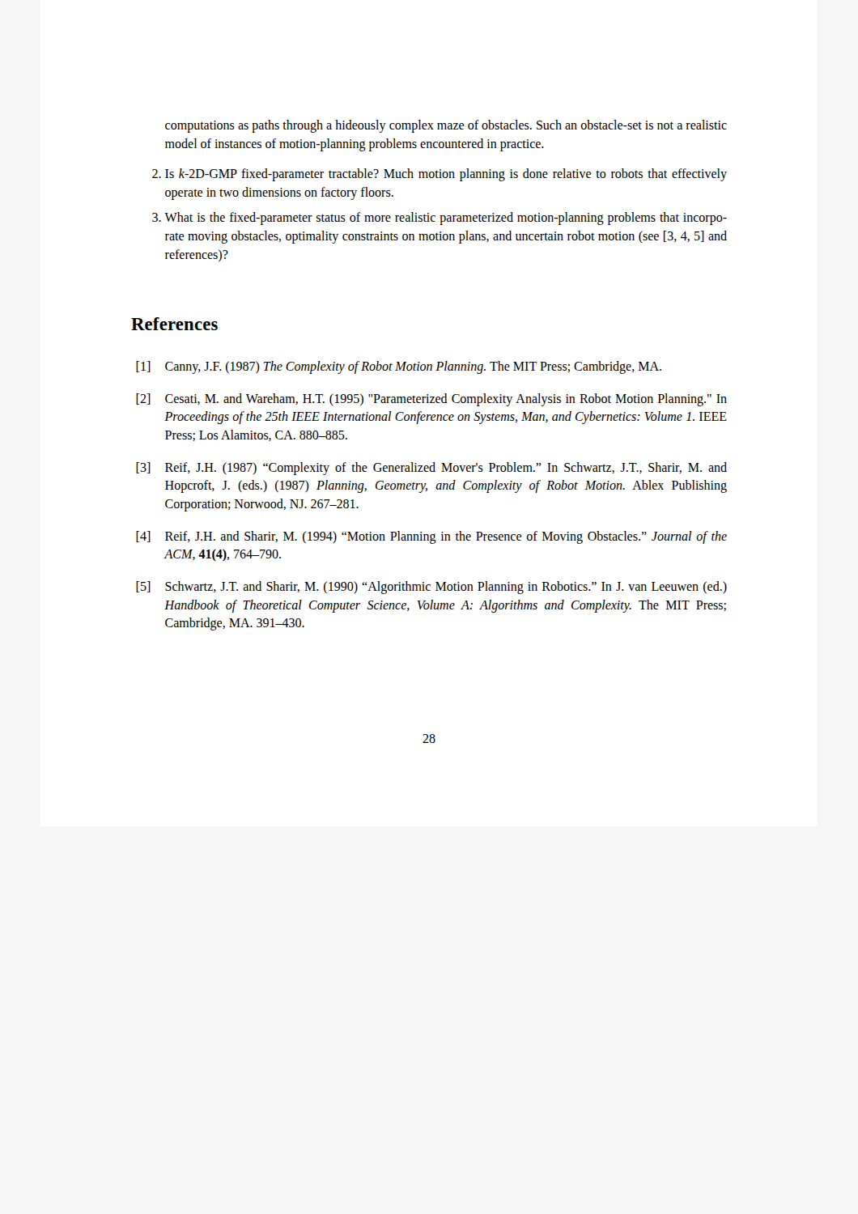computations as paths through a hideously complex maze of obstacles. Such an obstacle-set is not a realistic model of instances of motion-planning problems encountered in practice.
2. Is k-2D-GMP fixed-parameter tractable? Much motion planning is done relative to robots that effectively operate in two dimensions on factory floors.
3. What is the fixed-parameter status of more realistic parameterized motion-planning problems that incorporate moving obstacles, optimality constraints on motion plans, and uncertain robot motion (see [3, 4, 5] and references)?
References
[1] Canny, J.F. (1987) The Complexity of Robot Motion Planning. The MIT Press; Cambridge, MA.
[2] Cesati, M. and Wareham, H.T. (1995) "Parameterized Complexity Analysis in Robot Motion Planning." In Proceedings of the 25th IEEE International Conference on Systems, Man, and Cybernetics: Volume 1. IEEE Press; Los Alamitos, CA. 880–885.
[3] Reif, J.H. (1987) “Complexity of the Generalized Mover's Problem.” In Schwartz, J.T., Sharir, M. and Hopcroft, J. (eds.) (1987) Planning, Geometry, and Complexity of Robot Motion. Ablex Publishing Corporation; Norwood, NJ. 267–281.
[4] Reif, J.H. and Sharir, M. (1994) “Motion Planning in the Presence of Moving Obstacles.” Journal of the ACM, 41(4), 764–790.
[5] Schwartz, J.T. and Sharir, M. (1990) “Algorithmic Motion Planning in Robotics.” In J. van Leeuwen (ed.) Handbook of Theoretical Computer Science, Volume A: Algorithms and Complexity. The MIT Press; Cambridge, MA. 391–430.
28